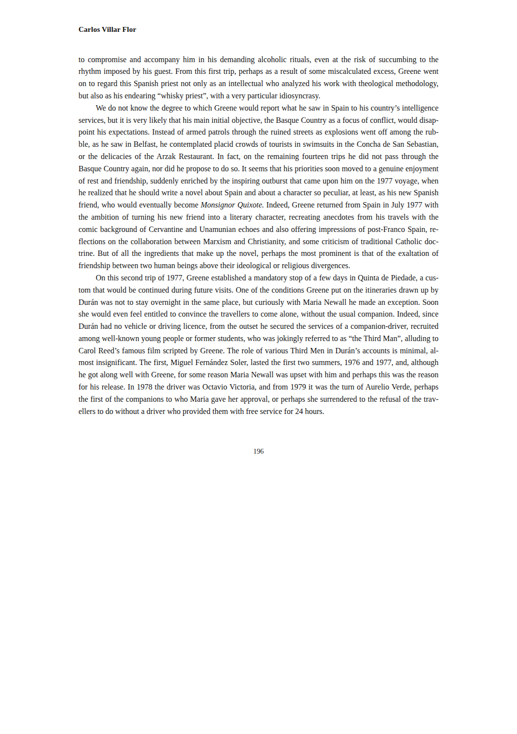Carlos Villar Flor
to compromise and accompany him in his demanding alcoholic rituals, even at the risk of succumbing to the rhythm imposed by his guest. From this first trip, perhaps as a result of some miscalculated excess, Greene went on to regard this Spanish priest not only as an intellectual who analyzed his work with theological methodology, but also as his endearing “whisky priest”, with a very particular idiosyncrasy.
We do not know the degree to which Greene would report what he saw in Spain to his country’s intelligence services, but it is very likely that his main initial objective, the Basque Country as a focus of conflict, would disappoint his expectations. Instead of armed patrols through the ruined streets as explosions went off among the rubble, as he saw in Belfast, he contemplated placid crowds of tourists in swimsuits in the Concha de San Sebastian, or the delicacies of the Arzak Restaurant. In fact, on the remaining fourteen trips he did not pass through the Basque Country again, nor did he propose to do so. It seems that his priorities soon moved to a genuine enjoyment of rest and friendship, suddenly enriched by the inspiring outburst that came upon him on the 1977 voyage, when he realized that he should write a novel about Spain and about a character so peculiar, at least, as his new Spanish friend, who would eventually become Monsignor Quixote. Indeed, Greene returned from Spain in July 1977 with the ambition of turning his new friend into a literary character, recreating anecdotes from his travels with the comic background of Cervantine and Unamunian echoes and also offering impressions of post-Franco Spain, reflections on the collaboration between Marxism and Christianity, and some criticism of traditional Catholic doctrine. But of all the ingredients that make up the novel, perhaps the most prominent is that of the exaltation of friendship between two human beings above their ideological or religious divergences.
On this second trip of 1977, Greene established a mandatory stop of a few days in Quinta de Piedade, a custom that would be continued during future visits. One of the conditions Greene put on the itineraries drawn up by Durán was not to stay overnight in the same place, but curiously with Maria Newall he made an exception. Soon she would even feel entitled to convince the travellers to come alone, without the usual companion. Indeed, since Durán had no vehicle or driving licence, from the outset he secured the services of a companion-driver, recruited among well-known young people or former students, who was jokingly referred to as “the Third Man”, alluding to Carol Reed’s famous film scripted by Greene. The role of various Third Men in Durán’s accounts is minimal, almost insignificant. The first, Miguel Fernández Soler, lasted the first two summers, 1976 and 1977, and, although he got along well with Greene, for some reason Maria Newall was upset with him and perhaps this was the reason for his release. In 1978 the driver was Octavio Victoria, and from 1979 it was the turn of Aurelio Verde, perhaps the first of the companions to who Maria gave her approval, or perhaps she surrendered to the refusal of the travellers to do without a driver who provided them with free service for 24 hours.
196